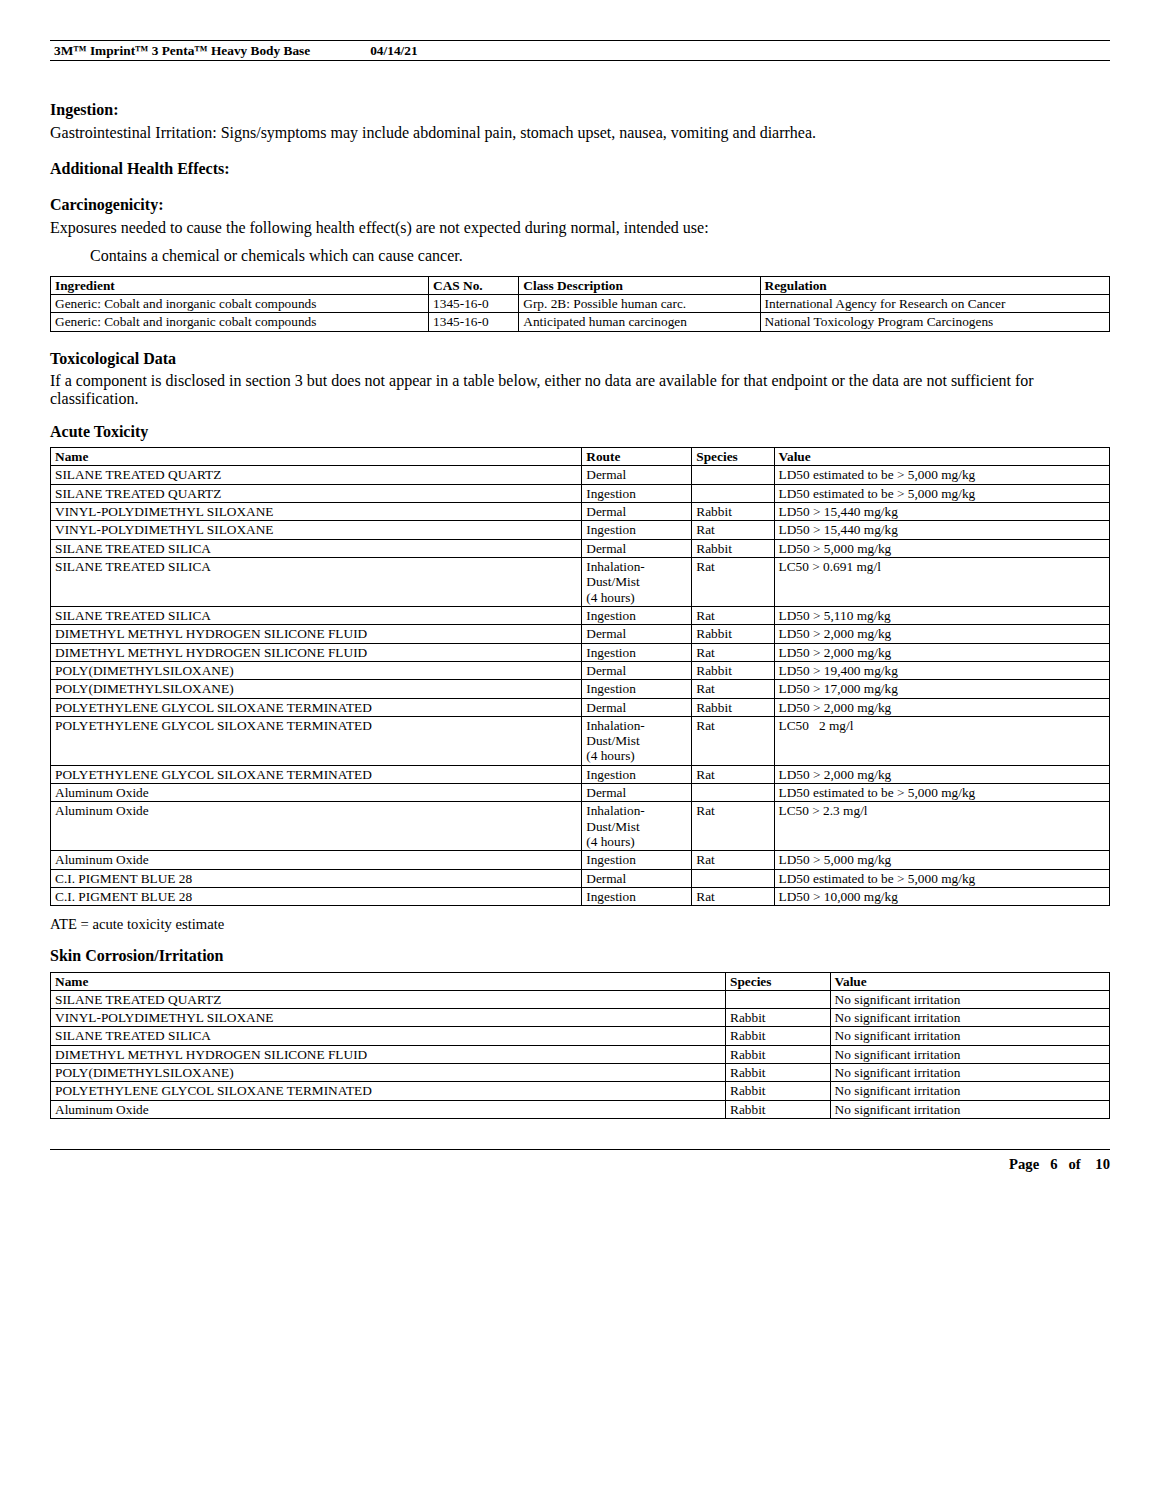3M™ Imprint™ 3 Penta™ Heavy Body Base 04/14/21
Ingestion:
Gastrointestinal Irritation: Signs/symptoms may include abdominal pain, stomach upset, nausea, vomiting and diarrhea.
Additional Health Effects:
Carcinogenicity:
Exposures needed to cause the following health effect(s) are not expected during normal, intended use:
Contains a chemical or chemicals which can cause cancer.
| Ingredient | CAS No. | Class Description | Regulation |
| --- | --- | --- | --- |
| Generic: Cobalt and inorganic cobalt compounds | 1345-16-0 | Grp. 2B: Possible human carc. | International Agency for Research on Cancer |
| Generic: Cobalt and inorganic cobalt compounds | 1345-16-0 | Anticipated human carcinogen | National Toxicology Program Carcinogens |
Toxicological Data
If a component is disclosed in section 3 but does not appear in a table below, either no data are available for that endpoint or the data are not sufficient for classification.
Acute Toxicity
| Name | Route | Species | Value |
| --- | --- | --- | --- |
| SILANE TREATED QUARTZ | Dermal | | LD50 estimated to be > 5,000 mg/kg |
| SILANE TREATED QUARTZ | Ingestion | | LD50 estimated to be > 5,000 mg/kg |
| VINYL-POLYDIMETHYL SILOXANE | Dermal | Rabbit | LD50 > 15,440 mg/kg |
| VINYL-POLYDIMETHYL SILOXANE | Ingestion | Rat | LD50 > 15,440 mg/kg |
| SILANE TREATED SILICA | Dermal | Rabbit | LD50 > 5,000 mg/kg |
| SILANE TREATED SILICA | Inhalation- Dust/Mist (4 hours) | Rat | LC50 > 0.691 mg/l |
| SILANE TREATED SILICA | Ingestion | Rat | LD50 > 5,110 mg/kg |
| DIMETHYL METHYL HYDROGEN SILICONE FLUID | Dermal | Rabbit | LD50 > 2,000 mg/kg |
| DIMETHYL METHYL HYDROGEN SILICONE FLUID | Ingestion | Rat | LD50 > 2,000 mg/kg |
| POLY(DIMETHYLSILOXANE) | Dermal | Rabbit | LD50 > 19,400 mg/kg |
| POLY(DIMETHYLSILOXANE) | Ingestion | Rat | LD50 > 17,000 mg/kg |
| POLYETHYLENE GLYCOL SILOXANE TERMINATED | Dermal | Rabbit | LD50 > 2,000 mg/kg |
| POLYETHYLENE GLYCOL SILOXANE TERMINATED | Inhalation- Dust/Mist (4 hours) | Rat | LC50 2 mg/l |
| POLYETHYLENE GLYCOL SILOXANE TERMINATED | Ingestion | Rat | LD50 > 2,000 mg/kg |
| Aluminum Oxide | Dermal | | LD50 estimated to be > 5,000 mg/kg |
| Aluminum Oxide | Inhalation- Dust/Mist (4 hours) | Rat | LC50 > 2.3 mg/l |
| Aluminum Oxide | Ingestion | Rat | LD50 > 5,000 mg/kg |
| C.I. PIGMENT BLUE 28 | Dermal | | LD50 estimated to be > 5,000 mg/kg |
| C.I. PIGMENT BLUE 28 | Ingestion | Rat | LD50 > 10,000 mg/kg |
ATE = acute toxicity estimate
Skin Corrosion/Irritation
| Name | Species | Value |
| --- | --- | --- |
| SILANE TREATED QUARTZ | | No significant irritation |
| VINYL-POLYDIMETHYL SILOXANE | Rabbit | No significant irritation |
| SILANE TREATED SILICA | Rabbit | No significant irritation |
| DIMETHYL METHYL HYDROGEN SILICONE FLUID | Rabbit | No significant irritation |
| POLY(DIMETHYLSILOXANE) | Rabbit | No significant irritation |
| POLYETHYLENE GLYCOL SILOXANE TERMINATED | Rabbit | No significant irritation |
| Aluminum Oxide | Rabbit | No significant irritation |
Page 6 of 10